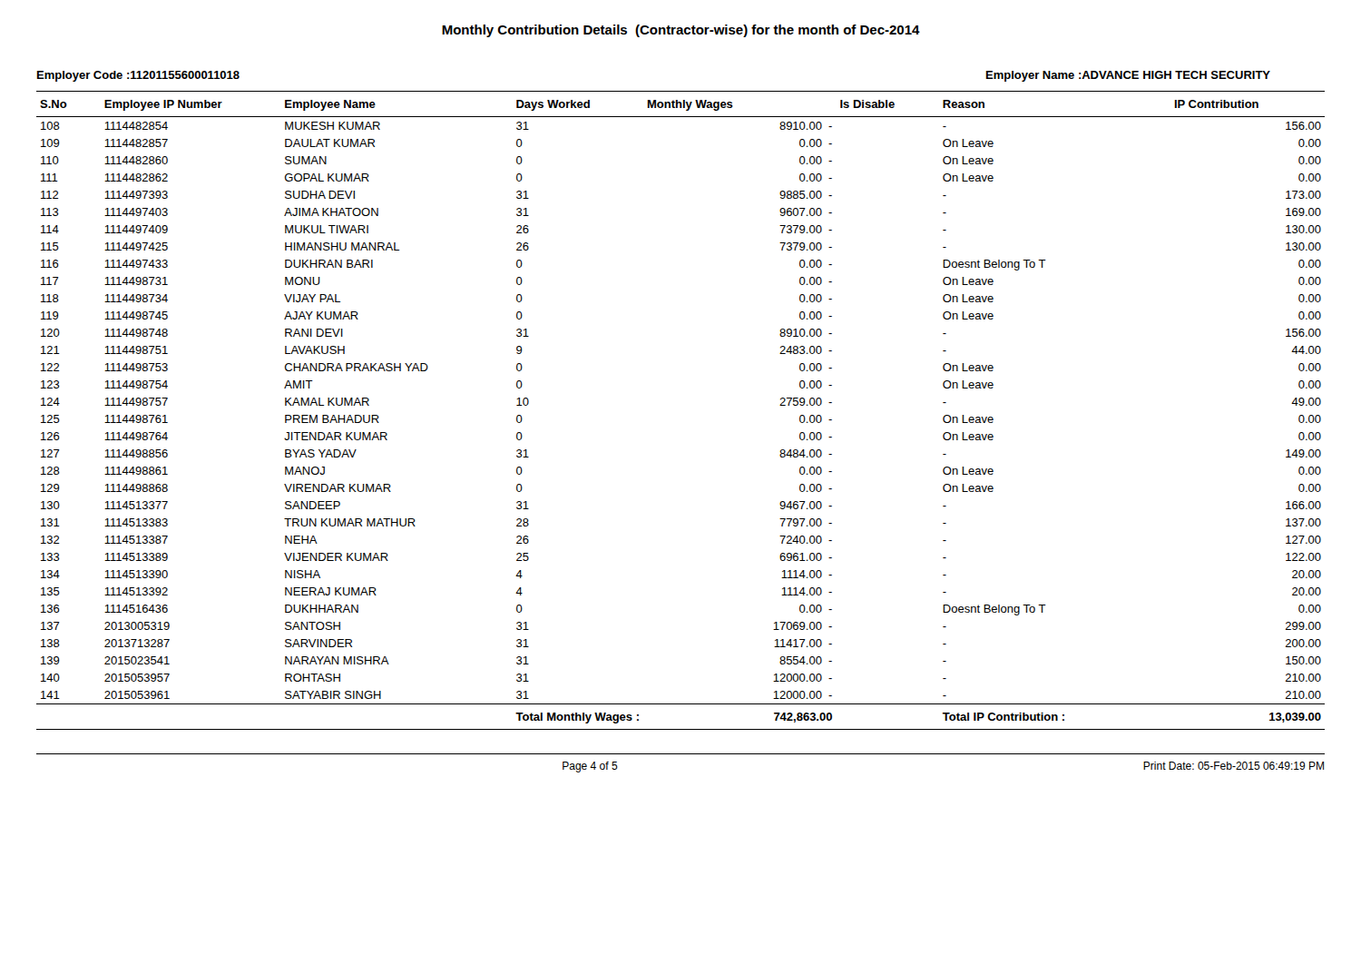Monthly Contribution Details (Contractor-wise) for the month of Dec-2014
Employer Code :11201155600011018
Employer Name :ADVANCE HIGH TECH SECURITY
| S.No | Employee IP Number | Employee Name | Days Worked | Monthly Wages | Is Disable | Reason | IP Contribution |
| --- | --- | --- | --- | --- | --- | --- | --- |
| 108 | 1114482854 | MUKESH KUMAR | 31 | 8910.00 - | | - | 156.00 |
| 109 | 1114482857 | DAULAT KUMAR | 0 | 0.00 - | | On Leave | 0.00 |
| 110 | 1114482860 | SUMAN | 0 | 0.00 - | | On Leave | 0.00 |
| 111 | 1114482862 | GOPAL KUMAR | 0 | 0.00 - | | On Leave | 0.00 |
| 112 | 1114497393 | SUDHA DEVI | 31 | 9885.00 - | | - | 173.00 |
| 113 | 1114497403 | AJIMA KHATOON | 31 | 9607.00 - | | - | 169.00 |
| 114 | 1114497409 | MUKUL TIWARI | 26 | 7379.00 - | | - | 130.00 |
| 115 | 1114497425 | HIMANSHU MANRAL | 26 | 7379.00 - | | - | 130.00 |
| 116 | 1114497433 | DUKHRAN BARI | 0 | 0.00 - | | Doesnt Belong To T | 0.00 |
| 117 | 1114498731 | MONU | 0 | 0.00 - | | On Leave | 0.00 |
| 118 | 1114498734 | VIJAY PAL | 0 | 0.00 - | | On Leave | 0.00 |
| 119 | 1114498745 | AJAY KUMAR | 0 | 0.00 - | | On Leave | 0.00 |
| 120 | 1114498748 | RANI DEVI | 31 | 8910.00 - | | - | 156.00 |
| 121 | 1114498751 | LAVAKUSH | 9 | 2483.00 - | | - | 44.00 |
| 122 | 1114498753 | CHANDRA PRAKASH YAD | 0 | 0.00 - | | On Leave | 0.00 |
| 123 | 1114498754 | AMIT | 0 | 0.00 - | | On Leave | 0.00 |
| 124 | 1114498757 | KAMAL KUMAR | 10 | 2759.00 - | | - | 49.00 |
| 125 | 1114498761 | PREM BAHADUR | 0 | 0.00 - | | On Leave | 0.00 |
| 126 | 1114498764 | JITENDAR KUMAR | 0 | 0.00 - | | On Leave | 0.00 |
| 127 | 1114498856 | BYAS YADAV | 31 | 8484.00 - | | - | 149.00 |
| 128 | 1114498861 | MANOJ | 0 | 0.00 - | | On Leave | 0.00 |
| 129 | 1114498868 | VIRENDAR KUMAR | 0 | 0.00 - | | On Leave | 0.00 |
| 130 | 1114513377 | SANDEEP | 31 | 9467.00 - | | - | 166.00 |
| 131 | 1114513383 | TRUN KUMAR MATHUR | 28 | 7797.00 - | | - | 137.00 |
| 132 | 1114513387 | NEHA | 26 | 7240.00 - | | - | 127.00 |
| 133 | 1114513389 | VIJENDER KUMAR | 25 | 6961.00 - | | - | 122.00 |
| 134 | 1114513390 | NISHA | 4 | 1114.00 - | | - | 20.00 |
| 135 | 1114513392 | NEERAJ KUMAR | 4 | 1114.00 - | | - | 20.00 |
| 136 | 1114516436 | DUKHHARAN | 0 | 0.00 - | | Doesnt Belong To T | 0.00 |
| 137 | 2013005319 | SANTOSH | 31 | 17069.00 - | | - | 299.00 |
| 138 | 2013713287 | SARVINDER | 31 | 11417.00 - | | - | 200.00 |
| 139 | 2015023541 | NARAYAN MISHRA | 31 | 8554.00 - | | - | 150.00 |
| 140 | 2015053957 | ROHTASH | 31 | 12000.00 - | | - | 210.00 |
| 141 | 2015053961 | SATYABIR SINGH | 31 | 12000.00 - | | - | 210.00 |
| | Total Monthly Wages : | 742,863.00 | | Total IP Contribution : | 13,039.00 |
Page 4 of 5
Print Date: 05-Feb-2015 06:49:19 PM